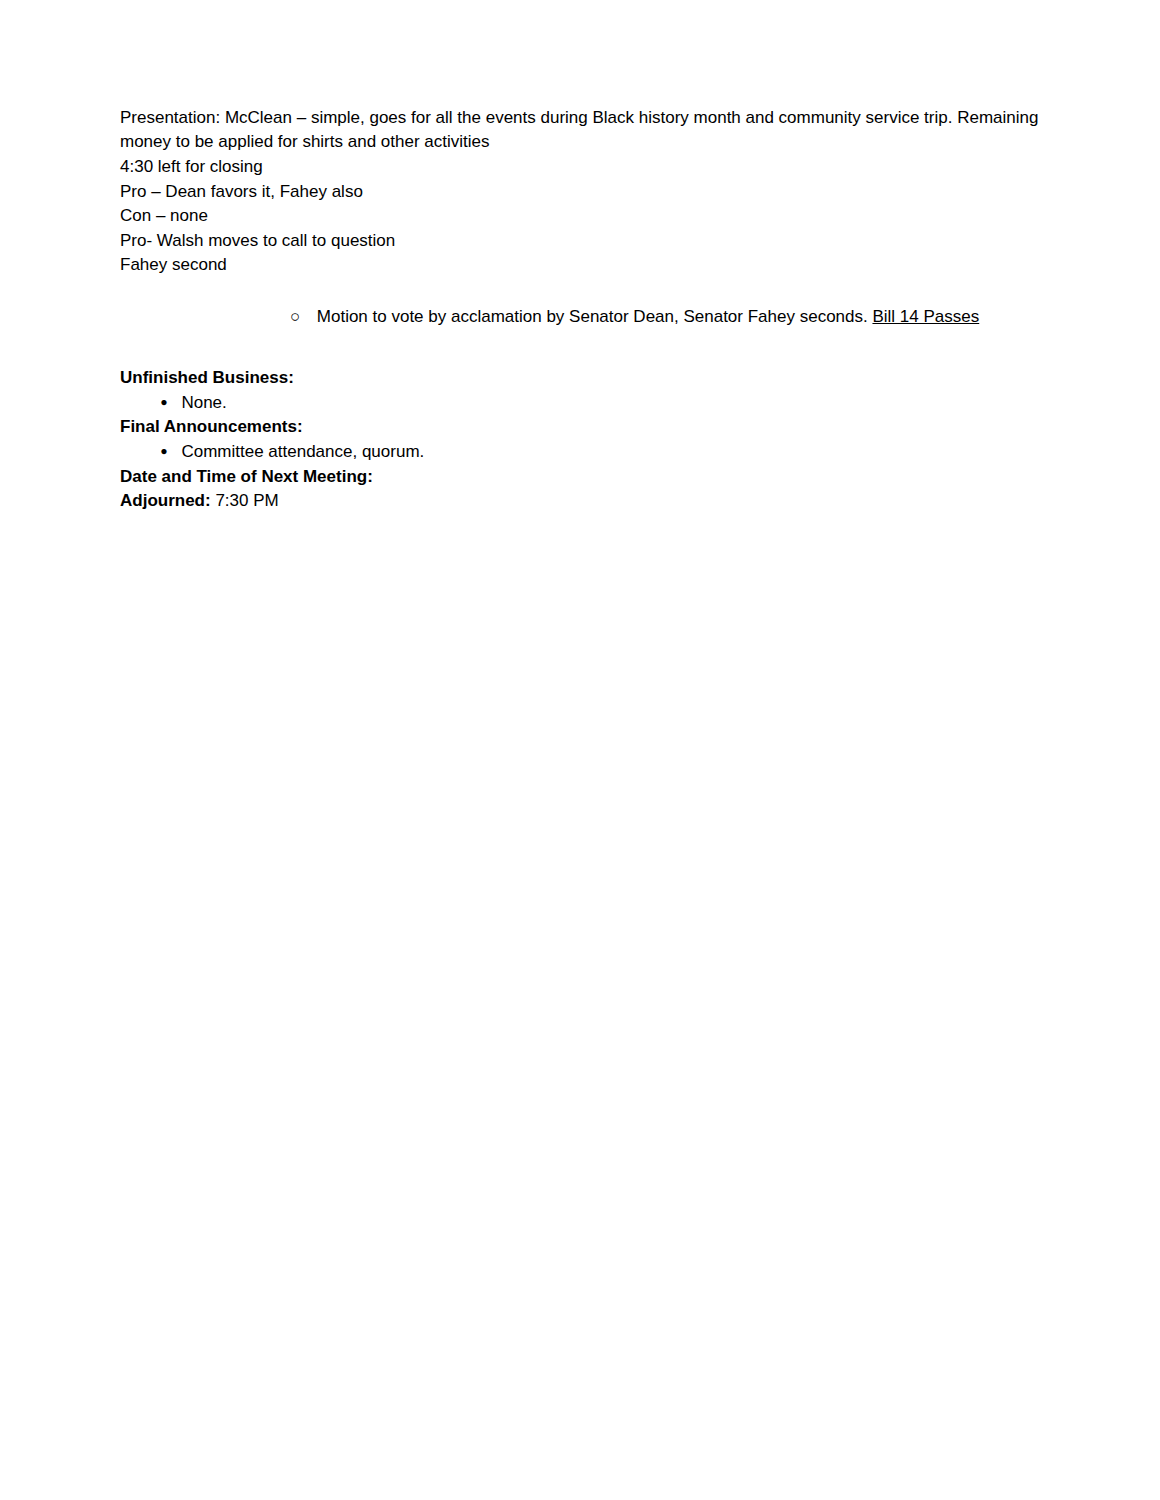Presentation: McClean – simple, goes for all the events during Black history month and community service trip. Remaining money to be applied for shirts and other activities
4:30 left for closing
Pro – Dean favors it, Fahey also
Con – none
Pro- Walsh moves to call to question
Fahey second
○ Motion to vote by acclamation by Senator Dean, Senator Fahey seconds. Bill 14 Passes
Unfinished Business:
None.
Final Announcements:
Committee attendance, quorum.
Date and Time of Next Meeting:
Adjourned: 7:30 PM